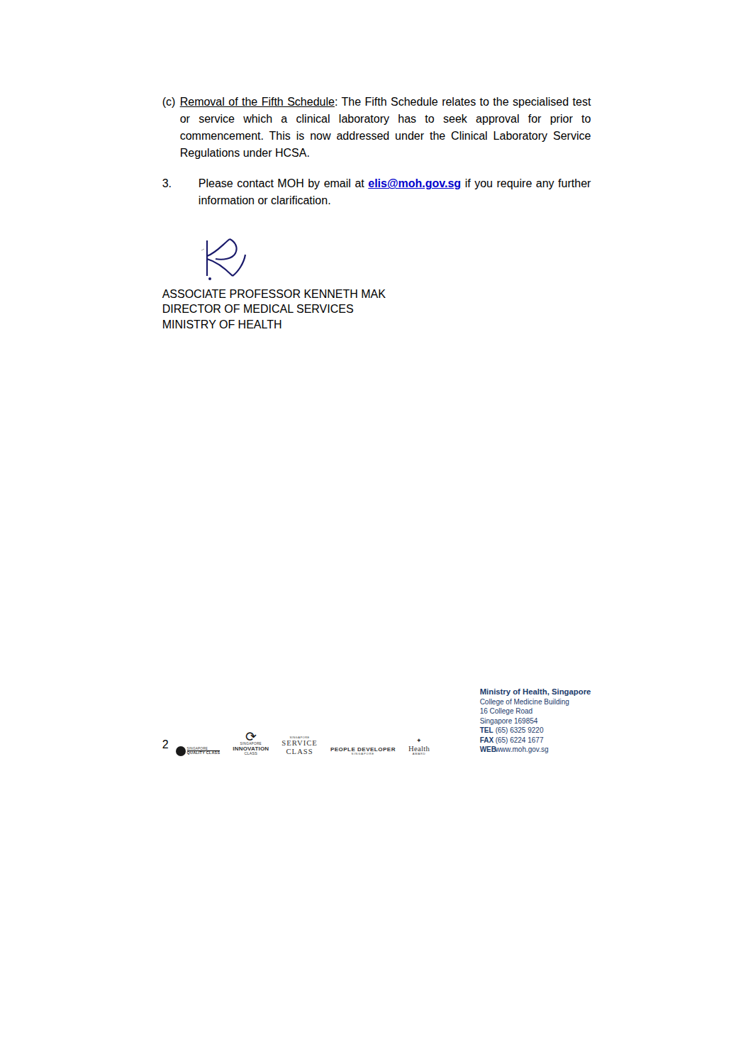(c)
Removal of the Fifth Schedule: The Fifth Schedule relates to the specialised test or service which a clinical laboratory has to seek approval for prior to commencement. This is now addressed under the Clinical Laboratory Service Regulations under HCSA.
3.
Please contact MOH by email at elis@moh.gov.sg if you require any further information or clarification.
ASSOCIATE PROFESSOR KENNETH MAK
DIRECTOR OF MEDICAL SERVICES
MINISTRY OF HEALTH
2
SINGAPORE
QUALITY CLASS
⟳
SINGAPORE
INNOVATION
CLASS
SINGAPORE
SERVICE
CLASS
PEOPLE DEVELOPER
SINGAPORE
✦
Health
AWARD
Ministry of Health, Singapore
College of Medicine Building
16 College Road
Singapore 169854
TEL(65) 6325 9220
FAX(65) 6224 1677
WEBwww.moh.gov.sg